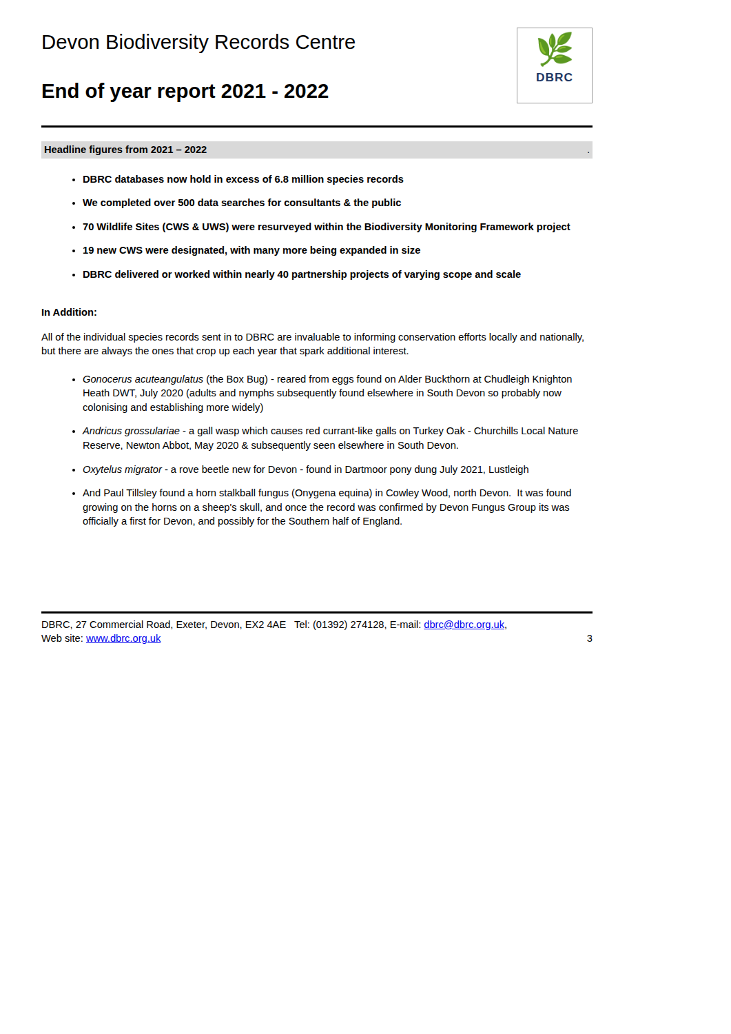🌿
DBRC
Devon Biodiversity Records Centre
End of year report 2021 - 2022
Headline figures from 2021 – 2022.
DBRC databases now hold in excess of 6.8 million species records
We completed over 500 data searches for consultants & the public
70 Wildlife Sites (CWS & UWS) were resurveyed within the Biodiversity Monitoring Framework project
19 new CWS were designated, with many more being expanded in size
DBRC delivered or worked within nearly 40 partnership projects of varying scope and scale
In Addition:
All of the individual species records sent in to DBRC are invaluable to informing conservation efforts locally and nationally, but there are always the ones that crop up each year that spark additional interest.
Gonocerus acuteangulatus (the Box Bug) - reared from eggs found on Alder Buckthorn at Chudleigh Knighton Heath DWT, July 2020 (adults and nymphs subsequently found elsewhere in South Devon so probably now colonising and establishing more widely)
Andricus grossulariae - a gall wasp which causes red currant-like galls on Turkey Oak - Churchills Local Nature Reserve, Newton Abbot, May 2020 & subsequently seen elsewhere in South Devon.
Oxytelus migrator - a rove beetle new for Devon - found in Dartmoor pony dung July 2021, Lustleigh
And Paul Tillsley found a horn stalkball fungus (Onygena equina) in Cowley Wood, north Devon. It was found growing on the horns on a sheep's skull, and once the record was confirmed by Devon Fungus Group its was officially a first for Devon, and possibly for the Southern half of England.
DBRC, 27 Commercial Road, Exeter, Devon, EX2 4AE Tel: (01392) 274128, E-mail: dbrc@dbrc.org.uk,
Web site: www.dbrc.org.uk 3